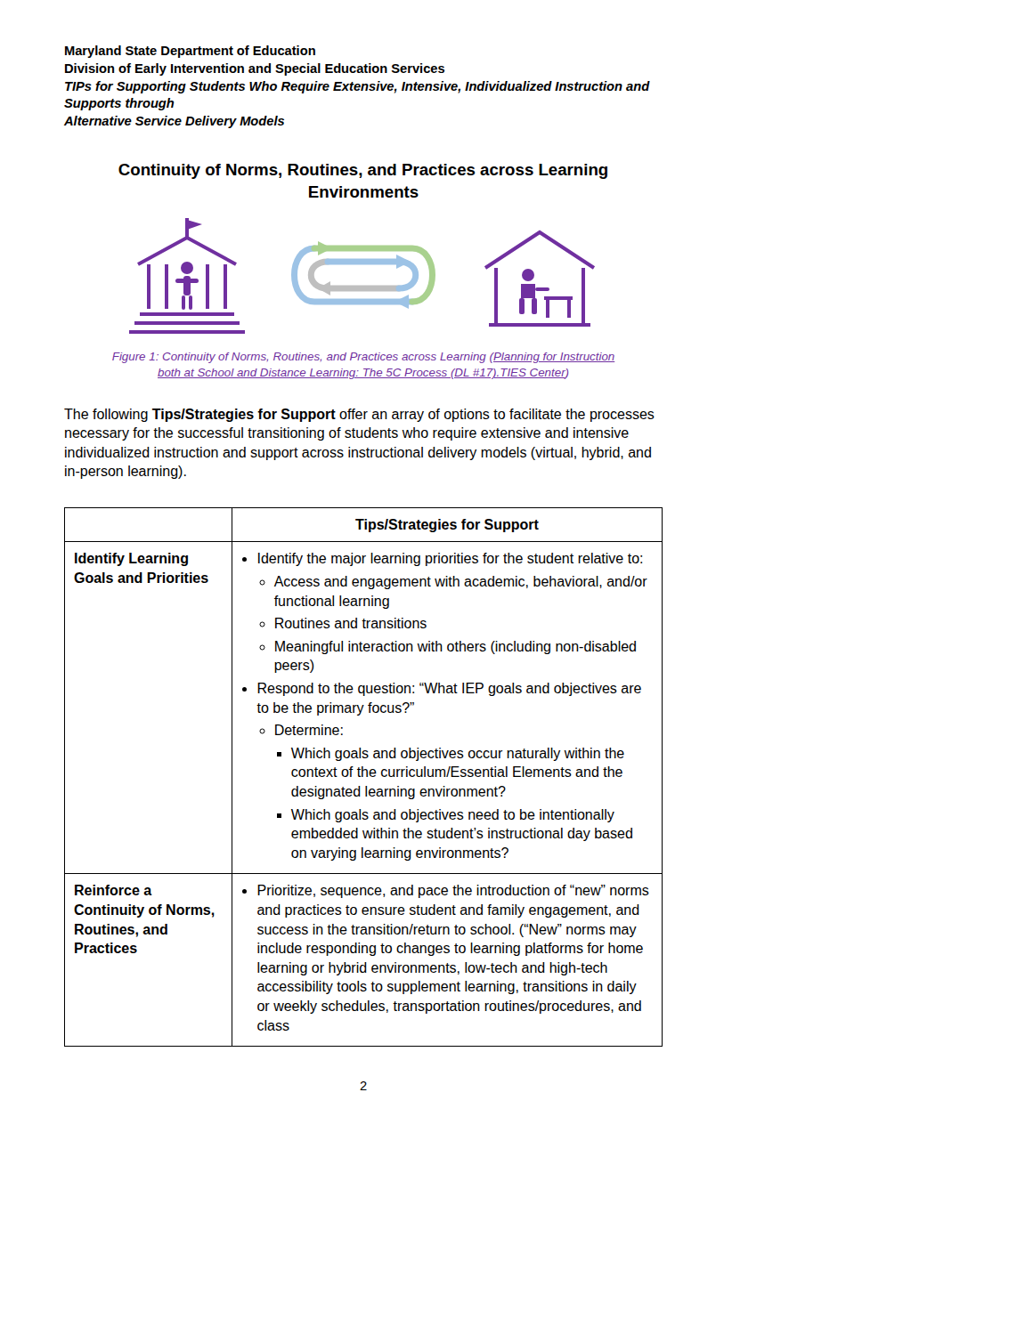Maryland State Department of Education Division of Early Intervention and Special Education Services TIPs for Supporting Students Who Require Extensive, Intensive, Individualized Instruction and Supports through Alternative Service Delivery Models
Continuity of Norms, Routines, and Practices across Learning Environments
Figure 1: Continuity of Norms, Routines, and Practices across Learning (Planning for Instruction both at School and Distance Learning: The 5C Process (DL #17).TIES Center)
The following Tips/Strategies for Support offer an array of options to facilitate the processes necessary for the successful transitioning of students who require extensive and intensive individualized instruction and support across instructional delivery models (virtual, hybrid, and in-person learning).
| | Tips/Strategies for Support |
| --- | --- |
| Identify Learning Goals and Priorities | Identify the major learning priorities for the student relative to: Access and engagement with academic, behavioral, and/or functional learning Routines and transitions Meaningful interaction with others (including non-disabled peers) Respond to the question: “What IEP goals and objectives are to be the primary focus?” Determine: Which goals and objectives occur naturally within the context of the curriculum/Essential Elements and the designated learning environment? Which goals and objectives need to be intentionally embedded within the student’s instructional day based on varying learning environments? |
| Reinforce a Continuity of Norms, Routines, and Practices | Prioritize, sequence, and pace the introduction of “new” norms and practices to ensure student and family engagement, and success in the transition/return to school. (“New” norms may include responding to changes to learning platforms for home learning or hybrid environments, low-tech and high-tech accessibility tools to supplement learning, transitions in daily or weekly schedules, transportation routines/procedures, and class |
2